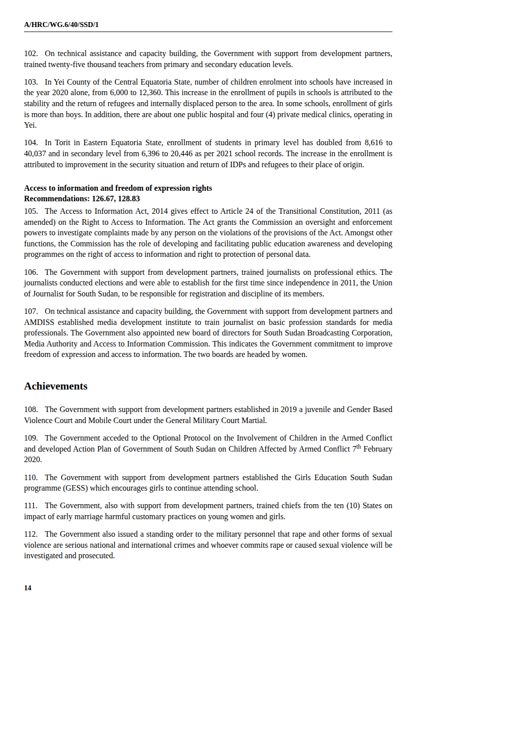A/HRC/WG.6/40/SSD/1
102. On technical assistance and capacity building, the Government with support from development partners, trained twenty-five thousand teachers from primary and secondary education levels.
103. In Yei County of the Central Equatoria State, number of children enrolment into schools have increased in the year 2020 alone, from 6,000 to 12,360. This increase in the enrollment of pupils in schools is attributed to the stability and the return of refugees and internally displaced person to the area. In some schools, enrollment of girls is more than boys. In addition, there are about one public hospital and four (4) private medical clinics, operating in Yei.
104. In Torit in Eastern Equatoria State, enrollment of students in primary level has doubled from 8,616 to 40,037 and in secondary level from 6,396 to 20,446 as per 2021 school records. The increase in the enrollment is attributed to improvement in the security situation and return of IDPs and refugees to their place of origin.
Access to information and freedom of expression rights Recommendations: 126.67, 128.83
105. The Access to Information Act, 2014 gives effect to Article 24 of the Transitional Constitution, 2011 (as amended) on the Right to Access to Information. The Act grants the Commission an oversight and enforcement powers to investigate complaints made by any person on the violations of the provisions of the Act. Amongst other functions, the Commission has the role of developing and facilitating public education awareness and developing programmes on the right of access to information and right to protection of personal data.
106. The Government with support from development partners, trained journalists on professional ethics. The journalists conducted elections and were able to establish for the first time since independence in 2011, the Union of Journalist for South Sudan, to be responsible for registration and discipline of its members.
107. On technical assistance and capacity building, the Government with support from development partners and AMDISS established media development institute to train journalist on basic profession standards for media professionals. The Government also appointed new board of directors for South Sudan Broadcasting Corporation, Media Authority and Access to Information Commission. This indicates the Government commitment to improve freedom of expression and access to information. The two boards are headed by women.
Achievements
108. The Government with support from development partners established in 2019 a juvenile and Gender Based Violence Court and Mobile Court under the General Military Court Martial.
109. The Government acceded to the Optional Protocol on the Involvement of Children in the Armed Conflict and developed Action Plan of Government of South Sudan on Children Affected by Armed Conflict 7th February 2020.
110. The Government with support from development partners established the Girls Education South Sudan programme (GESS) which encourages girls to continue attending school.
111. The Government, also with support from development partners, trained chiefs from the ten (10) States on impact of early marriage harmful customary practices on young women and girls.
112. The Government also issued a standing order to the military personnel that rape and other forms of sexual violence are serious national and international crimes and whoever commits rape or caused sexual violence will be investigated and prosecuted.
14